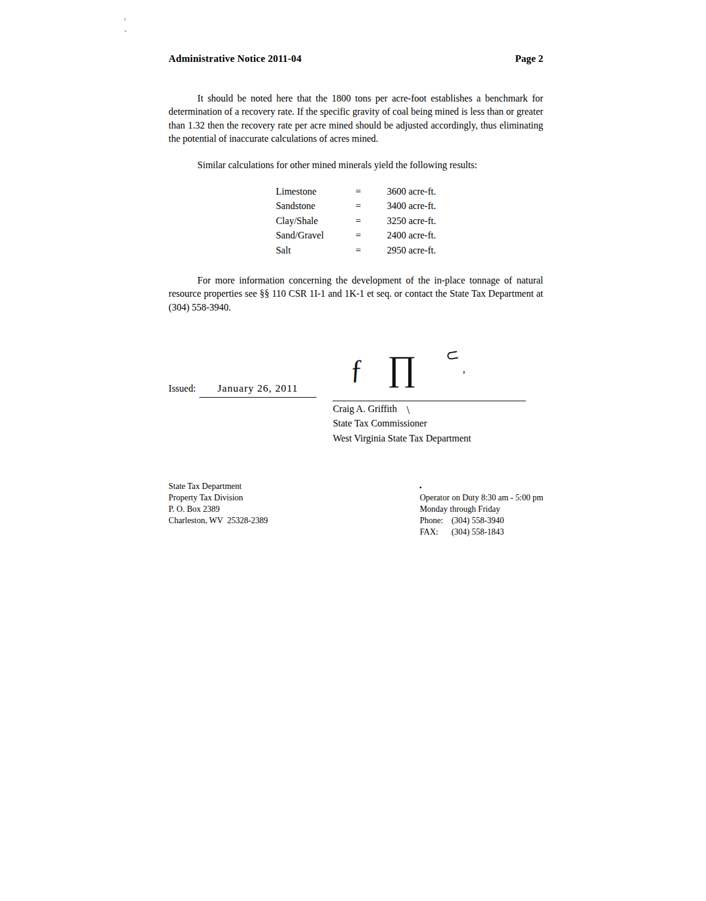'
`
Administrative Notice 2011-04 Page 2
It should be noted here that the 1800 tons per acre-foot establishes a benchmark for determination of a recovery rate. If the specific gravity of coal being mined is less than or greater than 1.32 then the recovery rate per acre mined should be adjusted accordingly, thus eliminating the potential of inaccurate calculations of acres mined.
Similar calculations for other mined minerals yield the following results:
| Limestone | = | 3600 acre-ft. |
| Sandstone | = | 3400 acre-ft. |
| Clay/Shale | = | 3250 acre-ft. |
| Sand/Gravel | = | 2400 acre-ft. |
| Salt | = | 2950 acre-ft. |
For more information concerning the development of the in-place tonnage of natural resource properties see §§ 110 CSR 1I-1 and 1K-1 et seq. or contact the State Tax Department at (304) 558-3940.
Issued: January 26, 2011
ƒ ∏ ⊂ ,
Craig A. Griffith
State Tax Commissioner
West Virginia State Tax Department
State Tax Department
Property Tax Division
P. O. Box 2389
Charleston, WV 25328-2389
Operator on Duty 8:30 am - 5:00 pm Monday through Friday Phone:(304) 558-3940 FAX:(304) 558-1843